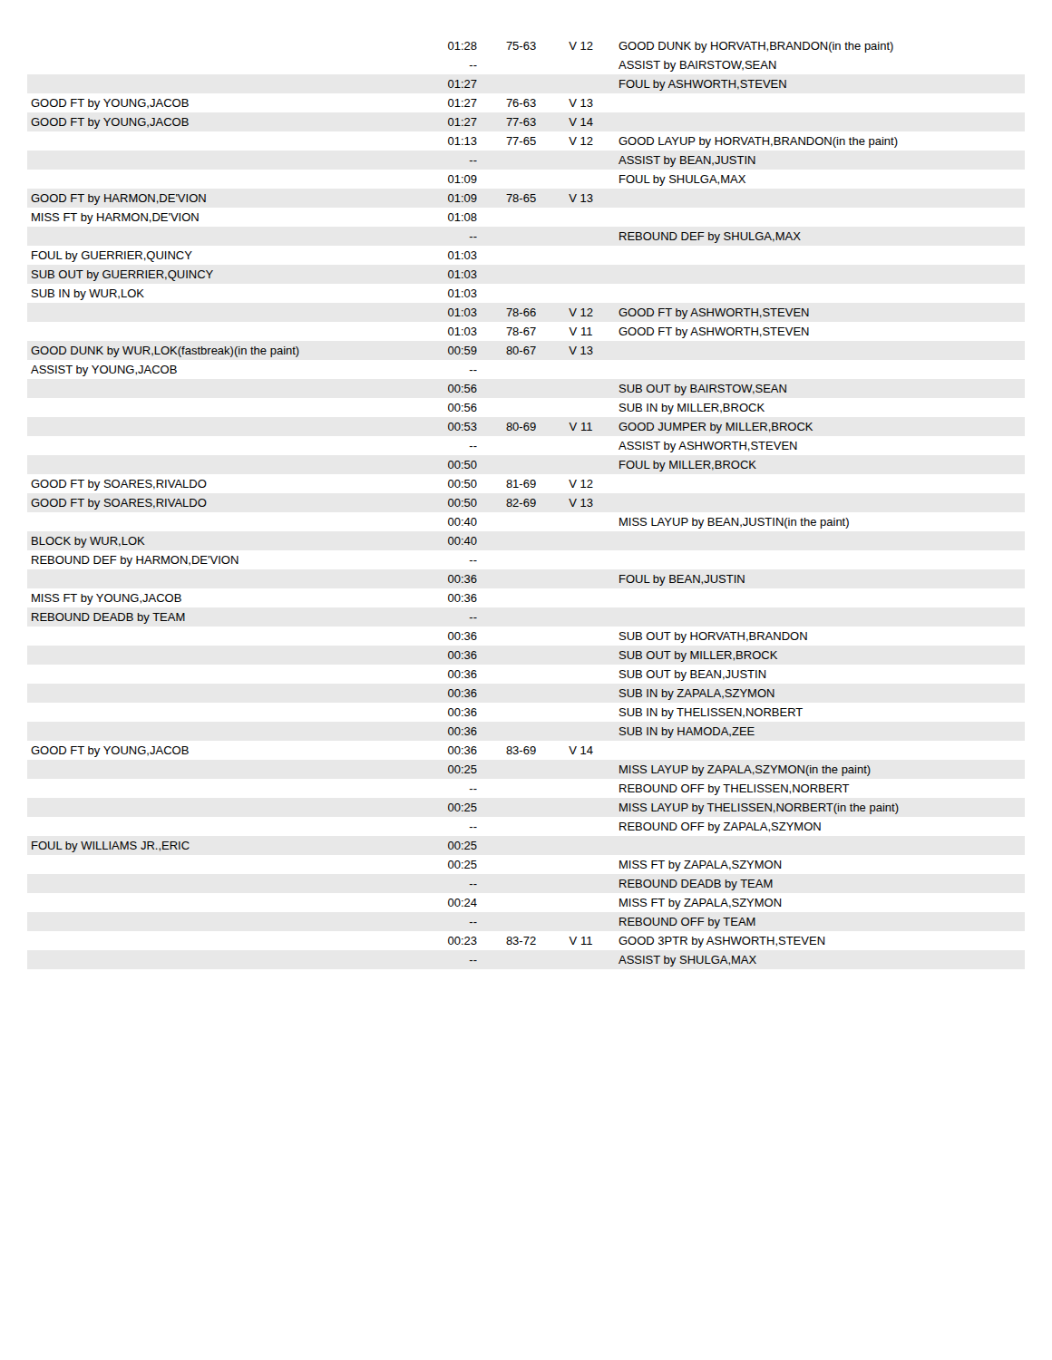| | 01:28 | 75-63 | V 12 | GOOD DUNK by HORVATH,BRANDON(in the paint) |
| | -- | | | ASSIST by BAIRSTOW,SEAN |
| | 01:27 | | | FOUL by ASHWORTH,STEVEN |
| GOOD FT by YOUNG,JACOB | 01:27 | 76-63 | V 13 | |
| GOOD FT by YOUNG,JACOB | 01:27 | 77-63 | V 14 | |
| | 01:13 | 77-65 | V 12 | GOOD LAYUP by HORVATH,BRANDON(in the paint) |
| | -- | | | ASSIST by BEAN,JUSTIN |
| | 01:09 | | | FOUL by SHULGA,MAX |
| GOOD FT by HARMON,DE'VION | 01:09 | 78-65 | V 13 | |
| MISS FT by HARMON,DE'VION | 01:08 | | | |
| | -- | | | REBOUND DEF by SHULGA,MAX |
| FOUL by GUERRIER,QUINCY | 01:03 | | | |
| SUB OUT by GUERRIER,QUINCY | 01:03 | | | |
| SUB IN by WUR,LOK | 01:03 | | | |
| | 01:03 | 78-66 | V 12 | GOOD FT by ASHWORTH,STEVEN |
| | 01:03 | 78-67 | V 11 | GOOD FT by ASHWORTH,STEVEN |
| GOOD DUNK by WUR,LOK(fastbreak)(in the paint) | 00:59 | 80-67 | V 13 | |
| ASSIST by YOUNG,JACOB | -- | | | |
| | 00:56 | | | SUB OUT by BAIRSTOW,SEAN |
| | 00:56 | | | SUB IN by MILLER,BROCK |
| | 00:53 | 80-69 | V 11 | GOOD JUMPER by MILLER,BROCK |
| | -- | | | ASSIST by ASHWORTH,STEVEN |
| | 00:50 | | | FOUL by MILLER,BROCK |
| GOOD FT by SOARES,RIVALDO | 00:50 | 81-69 | V 12 | |
| GOOD FT by SOARES,RIVALDO | 00:50 | 82-69 | V 13 | |
| | 00:40 | | | MISS LAYUP by BEAN,JUSTIN(in the paint) |
| BLOCK by WUR,LOK | 00:40 | | | |
| REBOUND DEF by HARMON,DE'VION | -- | | | |
| | 00:36 | | | FOUL by BEAN,JUSTIN |
| MISS FT by YOUNG,JACOB | 00:36 | | | |
| REBOUND DEADB by TEAM | -- | | | |
| | 00:36 | | | SUB OUT by HORVATH,BRANDON |
| | 00:36 | | | SUB OUT by MILLER,BROCK |
| | 00:36 | | | SUB OUT by BEAN,JUSTIN |
| | 00:36 | | | SUB IN by ZAPALA,SZYMON |
| | 00:36 | | | SUB IN by THELISSEN,NORBERT |
| | 00:36 | | | SUB IN by HAMODA,ZEE |
| GOOD FT by YOUNG,JACOB | 00:36 | 83-69 | V 14 | |
| | 00:25 | | | MISS LAYUP by ZAPALA,SZYMON(in the paint) |
| | -- | | | REBOUND OFF by THELISSEN,NORBERT |
| | 00:25 | | | MISS LAYUP by THELISSEN,NORBERT(in the paint) |
| | -- | | | REBOUND OFF by ZAPALA,SZYMON |
| FOUL by WILLIAMS JR.,ERIC | 00:25 | | | |
| | 00:25 | | | MISS FT by ZAPALA,SZYMON |
| | -- | | | REBOUND DEADB by TEAM |
| | 00:24 | | | MISS FT by ZAPALA,SZYMON |
| | -- | | | REBOUND OFF by TEAM |
| | 00:23 | 83-72 | V 11 | GOOD 3PTR by ASHWORTH,STEVEN |
| | -- | | | ASSIST by SHULGA,MAX |